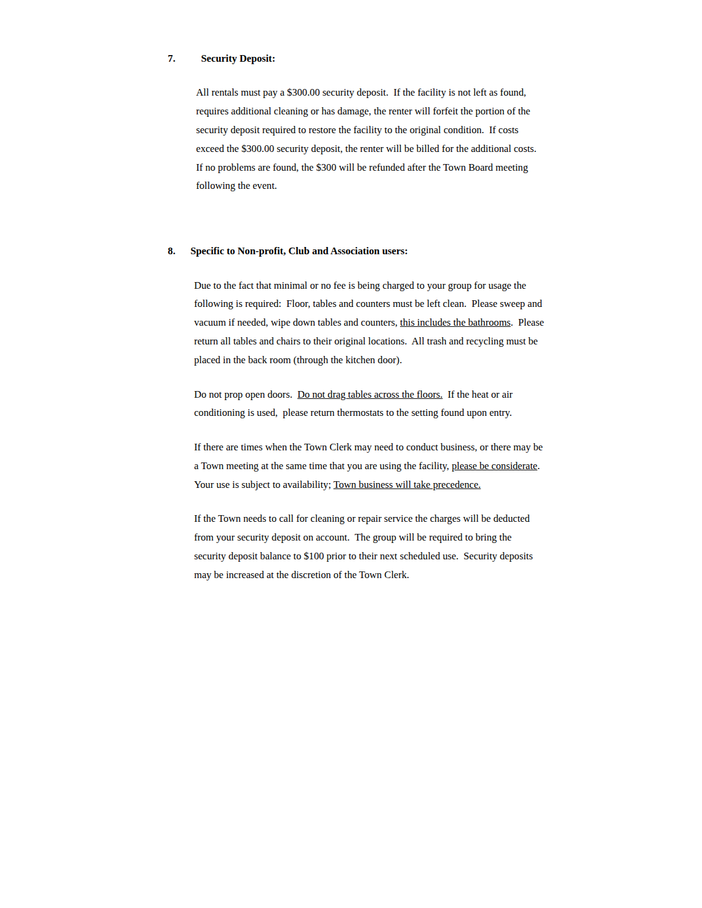7.
Security Deposit:
All rentals must pay a $300.00 security deposit. If the facility is not left as found, requires additional cleaning or has damage, the renter will forfeit the portion of the security deposit required to restore the facility to the original condition. If costs exceed the $300.00 security deposit, the renter will be billed for the additional costs. If no problems are found, the $300 will be refunded after the Town Board meeting following the event.
8.
Specific to Non-profit, Club and Association users:
Due to the fact that minimal or no fee is being charged to your group for usage the following is required: Floor, tables and counters must be left clean. Please sweep and vacuum if needed, wipe down tables and counters, this includes the bathrooms. Please return all tables and chairs to their original locations. All trash and recycling must be placed in the back room (through the kitchen door).
Do not prop open doors. Do not drag tables across the floors. If the heat or air conditioning is used, please return thermostats to the setting found upon entry.
If there are times when the Town Clerk may need to conduct business, or there may be a Town meeting at the same time that you are using the facility, please be considerate. Your use is subject to availability; Town business will take precedence.
If the Town needs to call for cleaning or repair service the charges will be deducted from your security deposit on account. The group will be required to bring the security deposit balance to $100 prior to their next scheduled use. Security deposits may be increased at the discretion of the Town Clerk.